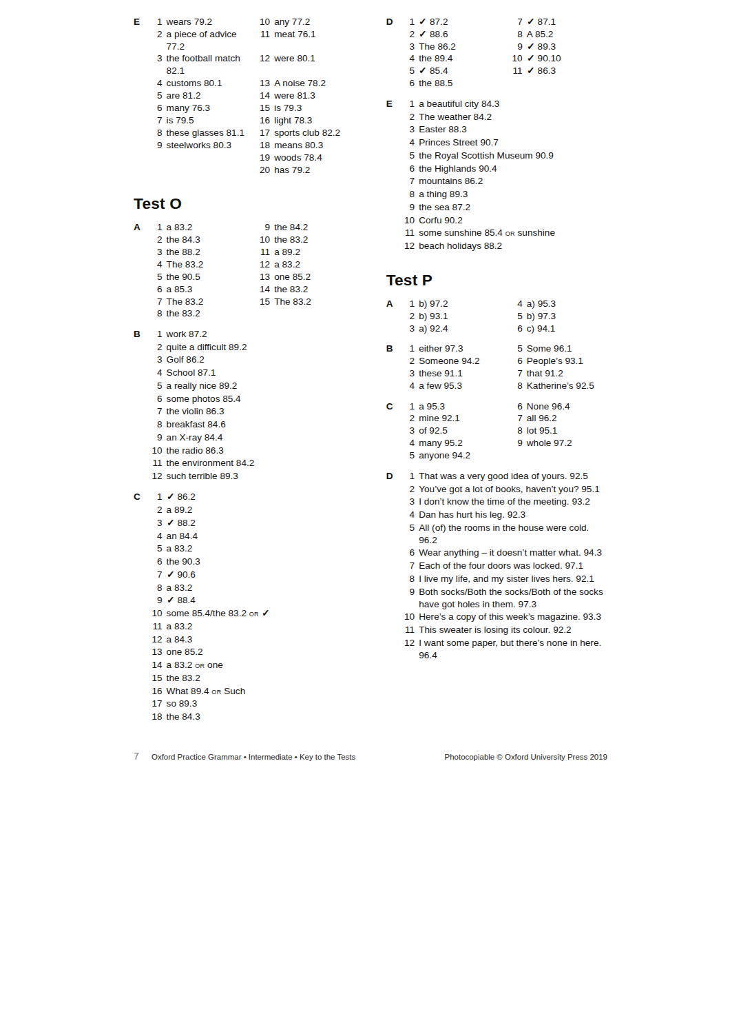E
1 wears 79.2
10 any 77.2
2 a piece of advice 77.2
11 meat 76.1
3 the football match 82.1
12 were 80.1
4 customs 80.1
13 A noise 78.2
5 are 81.2
14 were 81.3
6 many 76.3
15 is 79.3
7 is 79.5
16 light 78.3
8 these glasses 81.1
17 sports club 82.2
9 steelworks 80.3
18 means 80.3
19 woods 78.4
20 has 79.2
Test O
A
1 a 83.2
9 the 84.2
2 the 84.3
10 the 83.2
3 the 88.2
11 a 89.2
4 The 83.2
12 a 83.2
5 the 90.5
13 one 85.2
6 a 85.3
14 the 83.2
7 The 83.2
15 The 83.2
8 the 83.2
B
1 work 87.2
2 quite a difficult 89.2
3 Golf 86.2
4 School 87.1
5 a really nice 89.2
6 some photos 85.4
7 the violin 86.3
8 breakfast 84.6
9 an X-ray 84.4
10 the radio 86.3
11 the environment 84.2
12 such terrible 89.3
C
1✓ 86.2
2 a 89.2
3✓ 88.2
4 an 84.4
5 a 83.2
6 the 90.3
7✓ 90.6
8 a 83.2
9✓ 88.4
10 some 85.4/the 83.2 or ✓
11 a 83.2
12 a 84.3
13 one 85.2
14 a 83.2 or one
15 the 83.2
16 What 89.4 or Such
17 so 89.3
18 the 84.3
D
1✓ 87.2
7✓ 87.1
2✓ 88.6
8 A 85.2
3 The 86.2
9✓ 89.3
4 the 89.4
10✓ 90.10
5✓ 85.4
11✓ 86.3
6 the 88.5
E
1 a beautiful city 84.3
2 The weather 84.2
3 Easter 88.3
4 Princes Street 90.7
5 the Royal Scottish Museum 90.9
6 the Highlands 90.4
7 mountains 86.2
8 a thing 89.3
9 the sea 87.2
10 Corfu 90.2
11 some sunshine 85.4 or sunshine
12 beach holidays 88.2
Test P
A
1 b) 97.2
4 a) 95.3
2 b) 93.1
5 b) 97.3
3 a) 92.4
6 c) 94.1
B
1 either 97.3
5 Some 96.1
2 Someone 94.2
6 People’s 93.1
3 these 91.1
7 that 91.2
4 a few 95.3
8 Katherine’s 92.5
C
1 a 95.3
6 None 96.4
2 mine 92.1
7 all 96.2
3 of 92.5
8 lot 95.1
4 many 95.2
9 whole 97.2
5 anyone 94.2
D
1 That was a very good idea of yours. 92.5
2 You’ve got a lot of books, haven’t you? 95.1
3 I don’t know the time of the meeting. 93.2
4 Dan has hurt his leg. 92.3
5 All (of) the rooms in the house were cold. 96.2
6 Wear anything – it doesn’t matter what. 94.3
7 Each of the four doors was locked. 97.1
8 I live my life, and my sister lives hers. 92.1
9 Both socks/Both the socks/Both of the socks have got holes in them. 97.3
10 Here’s a copy of this week’s magazine. 93.3
11 This sweater is losing its colour. 92.2
12 I want some paper, but there’s none in here. 96.4
7
Oxford Practice Grammar • Intermediate • Key to the Tests
Photocopiable © Oxford University Press 2019